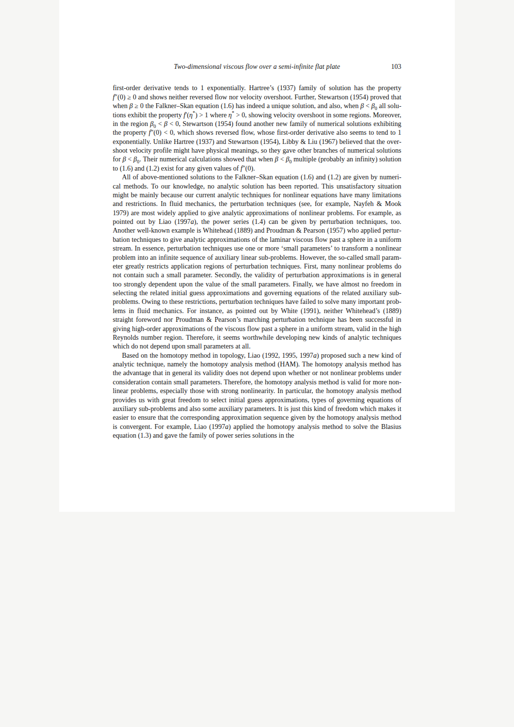Two-dimensional viscous flow over a semi-infinite flat plate 103
first-order derivative tends to 1 exponentially. Hartree’s (1937) family of solution has the property f″(0) ≥ 0 and shows neither reversed flow nor velocity overshoot. Further, Stewartson (1954) proved that when β ≥ 0 the Falkner–Skan equation (1.6) has indeed a unique solution, and also, when β < β0 all solutions exhibit the property f′(η*) > 1 where η* > 0, showing velocity overshoot in some regions. Moreover, in the region β0 < β < 0, Stewartson (1954) found another new family of numerical solutions exhibiting the property f″(0) < 0, which shows reversed flow, whose first-order derivative also seems to tend to 1 exponentially. Unlike Hartree (1937) and Stewartson (1954), Libby & Liu (1967) believed that the overshoot velocity profile might have physical meanings, so they gave other branches of numerical solutions for β < β0. Their numerical calculations showed that when β < β0 multiple (probably an infinity) solution to (1.6) and (1.2) exist for any given values of f″(0).
All of above-mentioned solutions to the Falkner–Skan equation (1.6) and (1.2) are given by numerical methods. To our knowledge, no analytic solution has been reported. This unsatisfactory situation might be mainly because our current analytic techniques for nonlinear equations have many limitations and restrictions. In fluid mechanics, the perturbation techniques (see, for example, Nayfeh & Mook 1979) are most widely applied to give analytic approximations of nonlinear problems. For example, as pointed out by Liao (1997a), the power series (1.4) can be given by perturbation techniques, too. Another well-known example is Whitehead (1889) and Proudman & Pearson (1957) who applied perturbation techniques to give analytic approximations of the laminar viscous flow past a sphere in a uniform stream. In essence, perturbation techniques use one or more ‘small parameters’ to transform a nonlinear problem into an infinite sequence of auxiliary linear sub-problems. However, the so-called small parameter greatly restricts application regions of perturbation techniques. First, many nonlinear problems do not contain such a small parameter. Secondly, the validity of perturbation approximations is in general too strongly dependent upon the value of the small parameters. Finally, we have almost no freedom in selecting the related initial guess approximations and governing equations of the related auxiliary sub-problems. Owing to these restrictions, perturbation techniques have failed to solve many important problems in fluid mechanics. For instance, as pointed out by White (1991), neither Whitehead’s (1889) straight foreword nor Proudman & Pearson’s marching perturbation technique has been successful in giving high-order approximations of the viscous flow past a sphere in a uniform stream, valid in the high Reynolds number region. Therefore, it seems worthwhile developing new kinds of analytic techniques which do not depend upon small parameters at all.
Based on the homotopy method in topology, Liao (1992, 1995, 1997a) proposed such a new kind of analytic technique, namely the homotopy analysis method (HAM). The homotopy analysis method has the advantage that in general its validity does not depend upon whether or not nonlinear problems under consideration contain small parameters. Therefore, the homotopy analysis method is valid for more nonlinear problems, especially those with strong nonlinearity. In particular, the homotopy analysis method provides us with great freedom to select initial guess approximations, types of governing equations of auxiliary sub-problems and also some auxiliary parameters. It is just this kind of freedom which makes it easier to ensure that the corresponding approximation sequence given by the homotopy analysis method is convergent. For example, Liao (1997a) applied the homotopy analysis method to solve the Blasius equation (1.3) and gave the family of power series solutions in the